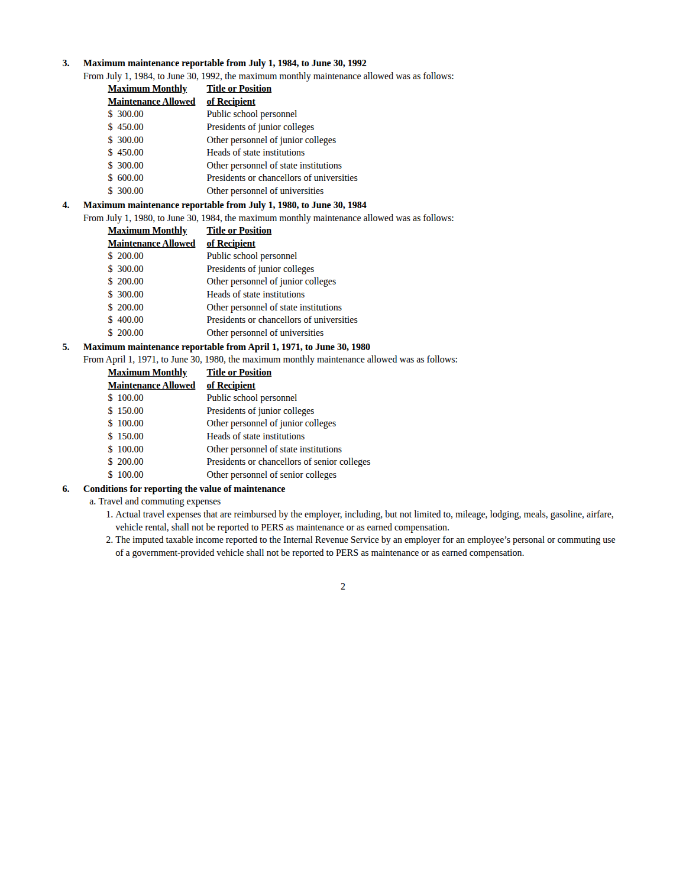3. Maximum maintenance reportable from July 1, 1984, to June 30, 1992
From July 1, 1984, to June 30, 1992, the maximum monthly maintenance allowed was as follows:
| Maximum Monthly Maintenance Allowed | Title or Position of Recipient |
| --- | --- |
| $ 300.00 | Public school personnel |
| $ 450.00 | Presidents of junior colleges |
| $ 300.00 | Other personnel of junior colleges |
| $ 450.00 | Heads of state institutions |
| $ 300.00 | Other personnel of state institutions |
| $ 600.00 | Presidents or chancellors of universities |
| $ 300.00 | Other personnel of universities |
4. Maximum maintenance reportable from July 1, 1980, to June 30, 1984
From July 1, 1980, to June 30, 1984, the maximum monthly maintenance allowed was as follows:
| Maximum Monthly Maintenance Allowed | Title or Position of Recipient |
| --- | --- |
| $ 200.00 | Public school personnel |
| $ 300.00 | Presidents of junior colleges |
| $ 200.00 | Other personnel of junior colleges |
| $ 300.00 | Heads of state institutions |
| $ 200.00 | Other personnel of state institutions |
| $ 400.00 | Presidents or chancellors of universities |
| $ 200.00 | Other personnel of universities |
5. Maximum maintenance reportable from April 1, 1971, to June 30, 1980
From April 1, 1971, to June 30, 1980, the maximum monthly maintenance allowed was as follows:
| Maximum Monthly Maintenance Allowed | Title or Position of Recipient |
| --- | --- |
| $ 100.00 | Public school personnel |
| $ 150.00 | Presidents of junior colleges |
| $ 100.00 | Other personnel of junior colleges |
| $ 150.00 | Heads of state institutions |
| $ 100.00 | Other personnel of state institutions |
| $ 200.00 | Presidents or chancellors of senior colleges |
| $ 100.00 | Other personnel of senior colleges |
6. Conditions for reporting the value of maintenance
Travel and commuting expenses
Actual travel expenses that are reimbursed by the employer, including, but not limited to, mileage, lodging, meals, gasoline, airfare, vehicle rental, shall not be reported to PERS as maintenance or as earned compensation.
The imputed taxable income reported to the Internal Revenue Service by an employer for an employee’s personal or commuting use of a government-provided vehicle shall not be reported to PERS as maintenance or as earned compensation.
2